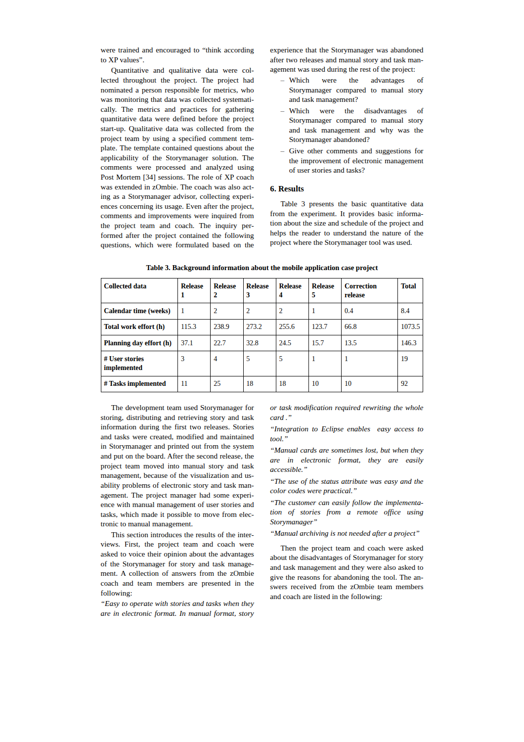were trained and encouraged to “think according to XP values”.
Quantitative and qualitative data were collected throughout the project. The project had nominated a person responsible for metrics, who was monitoring that data was collected systematically. The metrics and practices for gathering quantitative data were defined before the project start-up. Qualitative data was collected from the project team by using a specified comment template. The template contained questions about the applicability of the Storymanager solution. The comments were processed and analyzed using Post Mortem [34] sessions. The role of XP coach was extended in zOmbie. The coach was also acting as a Storymanager advisor, collecting experiences concerning its usage. Even after the project, comments and improvements were inquired from the project team and coach. The inquiry performed after the project contained the following questions, which were formulated based on the experience that the Storymanager was abandoned after two releases and manual story and task management was used during the rest of the project:
Which were the advantages of Storymanager compared to manual story and task management?
Which were the disadvantages of Storymanager compared to manual story and task management and why was the Storymanager abandoned?
Give other comments and suggestions for the improvement of electronic management of user stories and tasks?
6. Results
Table 3 presents the basic quantitative data from the experiment. It provides basic information about the size and schedule of the project and helps the reader to understand the nature of the project where the Storymanager tool was used.
Table 3. Background information about the mobile application case project
| Collected data | Release 1 | Release 2 | Release 3 | Release 4 | Release 5 | Correction release | Total |
| --- | --- | --- | --- | --- | --- | --- | --- |
| Calendar time (weeks) | 1 | 2 | 2 | 2 | 1 | 0.4 | 8.4 |
| Total work effort (h) | 115.3 | 238.9 | 273.2 | 255.6 | 123.7 | 66.8 | 1073.5 |
| Planning day effort (h) | 37.1 | 22.7 | 32.8 | 24.5 | 15.7 | 13.5 | 146.3 |
| # User stories implemented | 3 | 4 | 5 | 5 | 1 | 1 | 19 |
| # Tasks implemented | 11 | 25 | 18 | 18 | 10 | 10 | 92 |
The development team used Storymanager for storing, distributing and retrieving story and task information during the first two releases. Stories and tasks were created, modified and maintained in Storymanager and printed out from the system and put on the board. After the second release, the project team moved into manual story and task management, because of the visualization and usability problems of electronic story and task management. The project manager had some experience with manual management of user stories and tasks, which made it possible to move from electronic to manual management.
This section introduces the results of the interviews. First, the project team and coach were asked to voice their opinion about the advantages of the Storymanager for story and task management. A collection of answers from the zOmbie coach and team members are presented in the following:
“Easy to operate with stories and tasks when they are in electronic format. In manual format, story or task modification required rewriting the whole card .”
“Integration to Eclipse enables easy access to tool.”
“Manual cards are sometimes lost, but when they are in electronic format, they are easily accessible.”
“The use of the status attribute was easy and the color codes were practical.”
“The customer can easily follow the implementation of stories from a remote office using Storymanager”
“Manual archiving is not needed after a project”
Then the project team and coach were asked about the disadvantages of Storymanager for story and task management and they were also asked to give the reasons for abandoning the tool. The answers received from the zOmbie team members and coach are listed in the following: